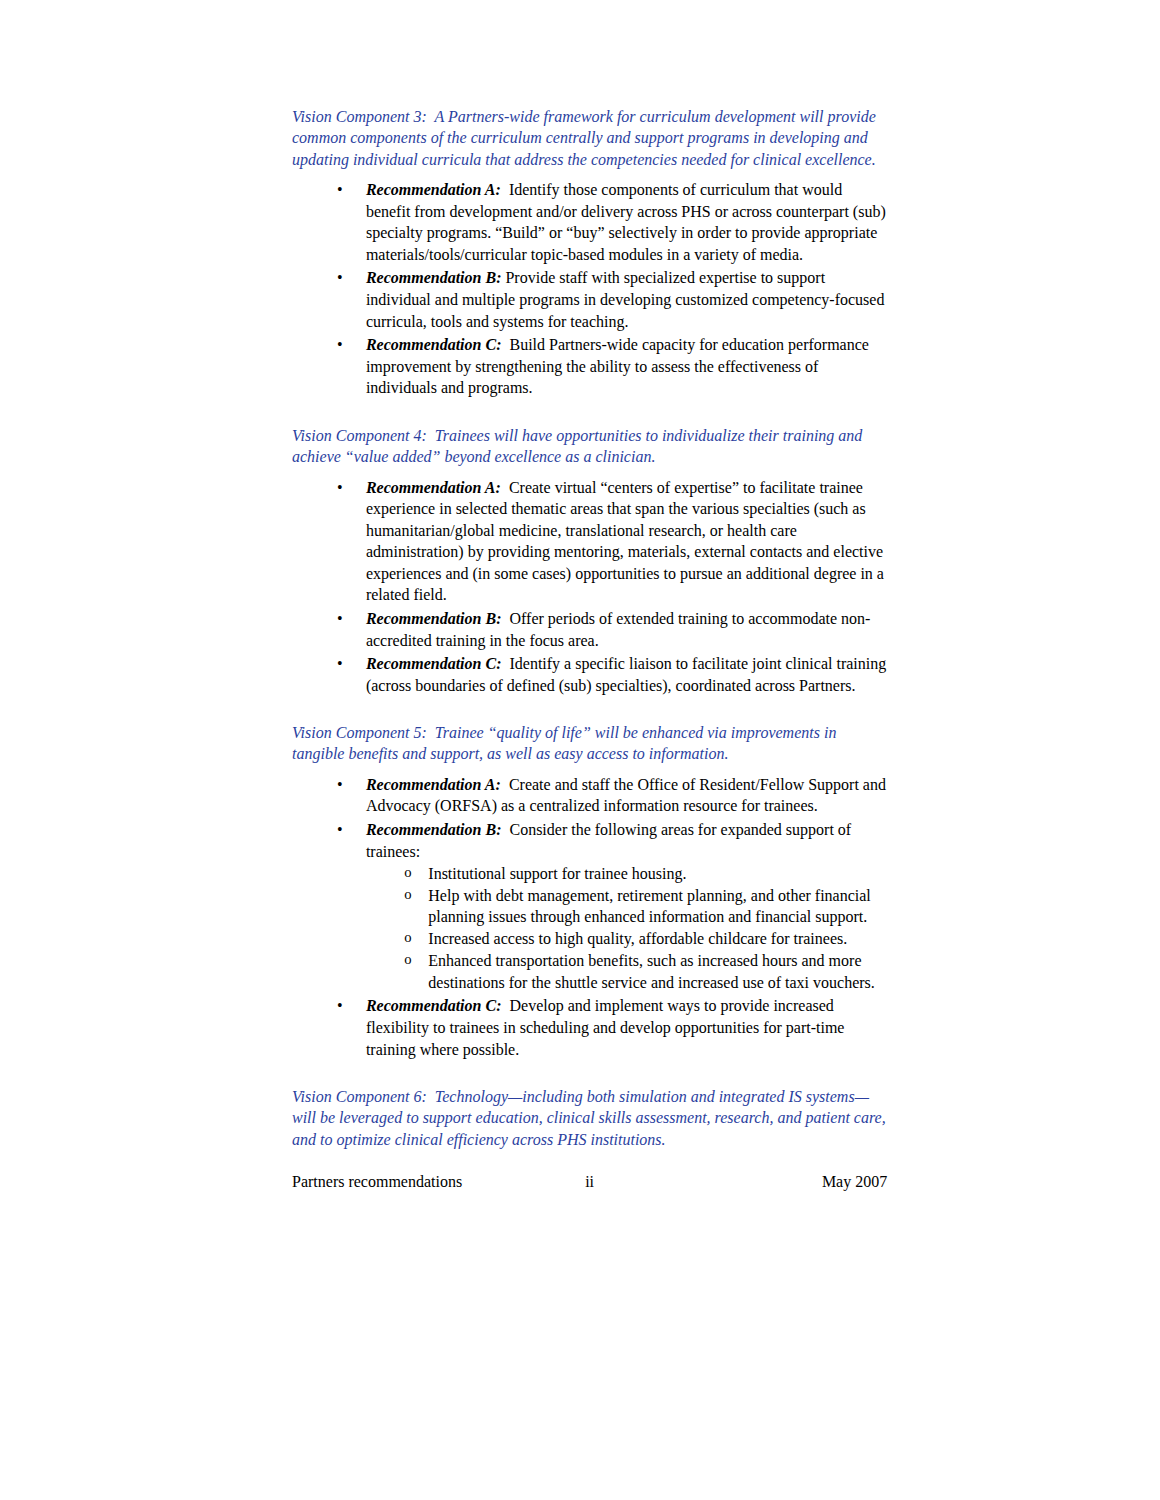Vision Component 3: A Partners-wide framework for curriculum development will provide common components of the curriculum centrally and support programs in developing and updating individual curricula that address the competencies needed for clinical excellence.
Recommendation A: Identify those components of curriculum that would benefit from development and/or delivery across PHS or across counterpart (sub) specialty programs. “Build” or “buy” selectively in order to provide appropriate materials/tools/curricular topic-based modules in a variety of media.
Recommendation B: Provide staff with specialized expertise to support individual and multiple programs in developing customized competency-focused curricula, tools and systems for teaching.
Recommendation C: Build Partners-wide capacity for education performance improvement by strengthening the ability to assess the effectiveness of individuals and programs.
Vision Component 4: Trainees will have opportunities to individualize their training and achieve “value added” beyond excellence as a clinician.
Recommendation A: Create virtual “centers of expertise” to facilitate trainee experience in selected thematic areas that span the various specialties (such as humanitarian/global medicine, translational research, or health care administration) by providing mentoring, materials, external contacts and elective experiences and (in some cases) opportunities to pursue an additional degree in a related field.
Recommendation B: Offer periods of extended training to accommodate non-accredited training in the focus area.
Recommendation C: Identify a specific liaison to facilitate joint clinical training (across boundaries of defined (sub) specialties), coordinated across Partners.
Vision Component 5: Trainee “quality of life” will be enhanced via improvements in tangible benefits and support, as well as easy access to information.
Recommendation A: Create and staff the Office of Resident/Fellow Support and Advocacy (ORFSA) as a centralized information resource for trainees.
Recommendation B: Consider the following areas for expanded support of trainees:
Institutional support for trainee housing.
Help with debt management, retirement planning, and other financial planning issues through enhanced information and financial support.
Increased access to high quality, affordable childcare for trainees.
Enhanced transportation benefits, such as increased hours and more destinations for the shuttle service and increased use of taxi vouchers.
Recommendation C: Develop and implement ways to provide increased flexibility to trainees in scheduling and develop opportunities for part-time training where possible.
Vision Component 6: Technology—including both simulation and integrated IS systems—will be leveraged to support education, clinical skills assessment, research, and patient care, and to optimize clinical efficiency across PHS institutions.
Partners recommendations
ii
May 2007